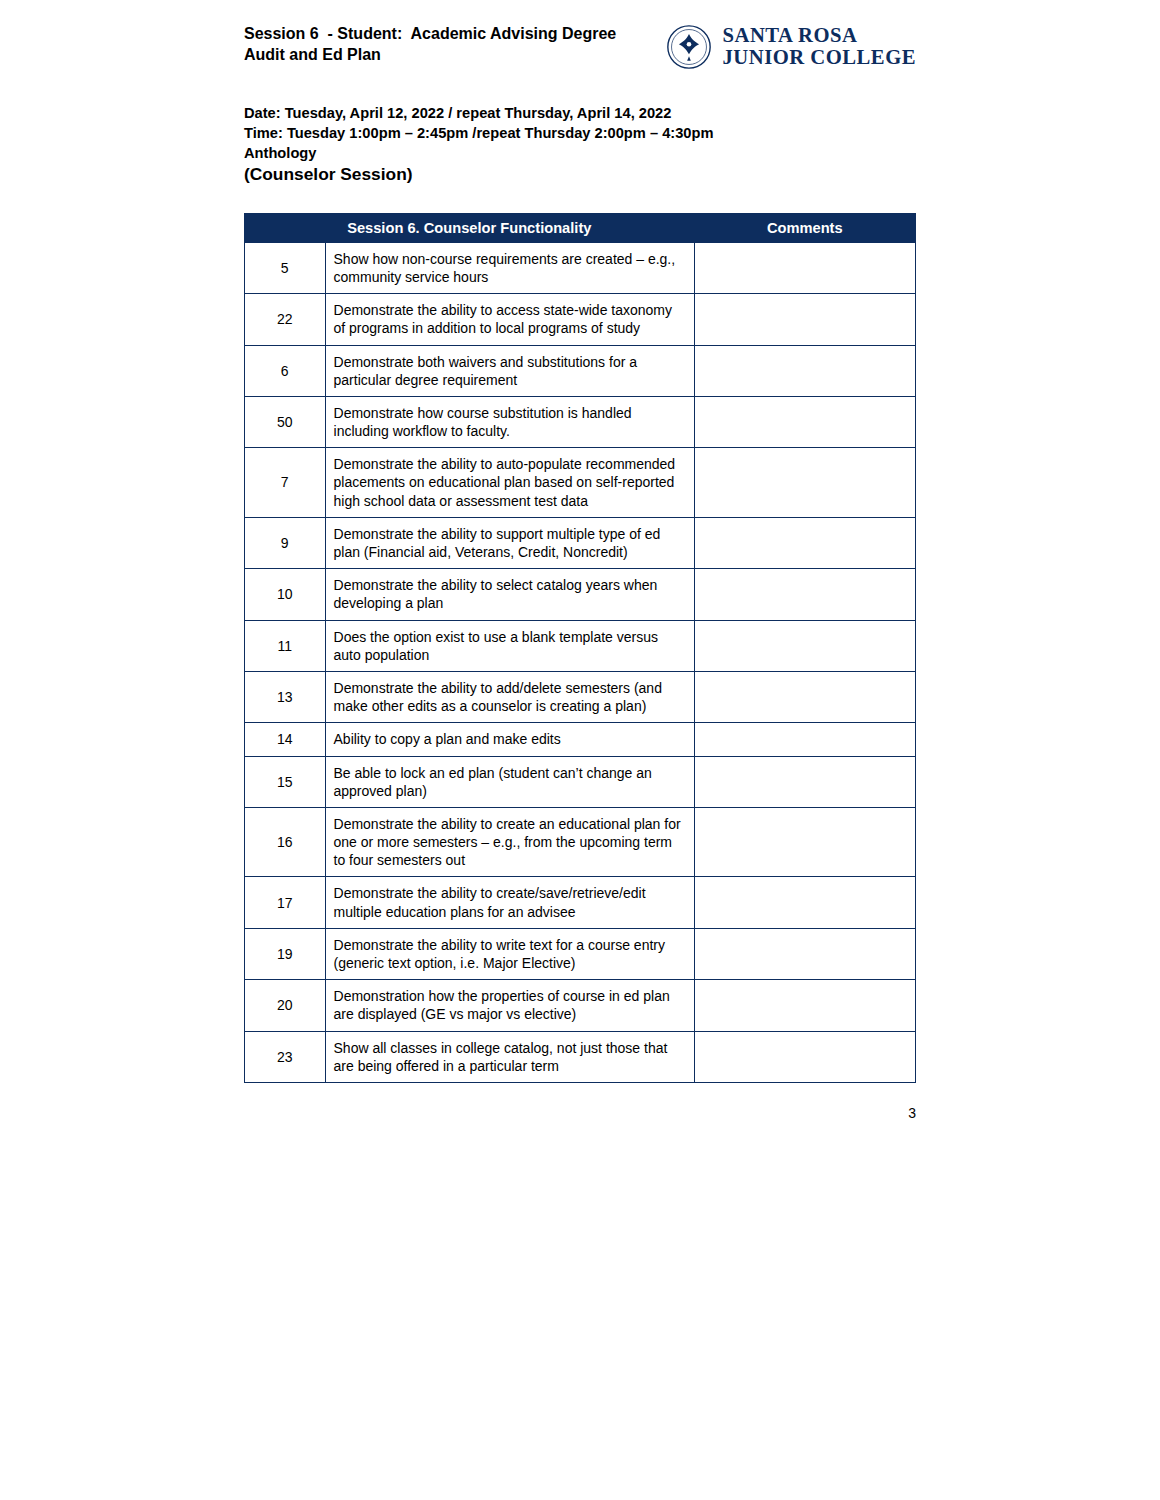Session 6 - Student: Academic Advising Degree Audit and Ed Plan
SANTA ROSA JUNIOR COLLEGE
Date: Tuesday, April 12, 2022 / repeat Thursday, April 14, 2022
Time: Tuesday 1:00pm – 2:45pm /repeat Thursday 2:00pm – 4:30pm
Anthology
(Counselor Session)
| Session 6. Counselor Functionality | Comments |
| --- | --- |
| 5 | Show how non-course requirements are created – e.g., community service hours | |
| 22 | Demonstrate the ability to access state-wide taxonomy of programs in addition to local programs of study | |
| 6 | Demonstrate both waivers and substitutions for a particular degree requirement | |
| 50 | Demonstrate how course substitution is handled including workflow to faculty. | |
| 7 | Demonstrate the ability to auto-populate recommended placements on educational plan based on self-reported high school data or assessment test data | |
| 9 | Demonstrate the ability to support multiple type of ed plan (Financial aid, Veterans, Credit, Noncredit) | |
| 10 | Demonstrate the ability to select catalog years when developing a plan | |
| 11 | Does the option exist to use a blank template versus auto population | |
| 13 | Demonstrate the ability to add/delete semesters (and make other edits as a counselor is creating a plan) | |
| 14 | Ability to copy a plan and make edits | |
| 15 | Be able to lock an ed plan (student can’t change an approved plan) | |
| 16 | Demonstrate the ability to create an educational plan for one or more semesters – e.g., from the upcoming term to four semesters out | |
| 17 | Demonstrate the ability to create/save/retrieve/edit multiple education plans for an advisee | |
| 19 | Demonstrate the ability to write text for a course entry (generic text option, i.e. Major Elective) | |
| 20 | Demonstration how the properties of course in ed plan are displayed (GE vs major vs elective) | |
| 23 | Show all classes in college catalog, not just those that are being offered in a particular term | |
3